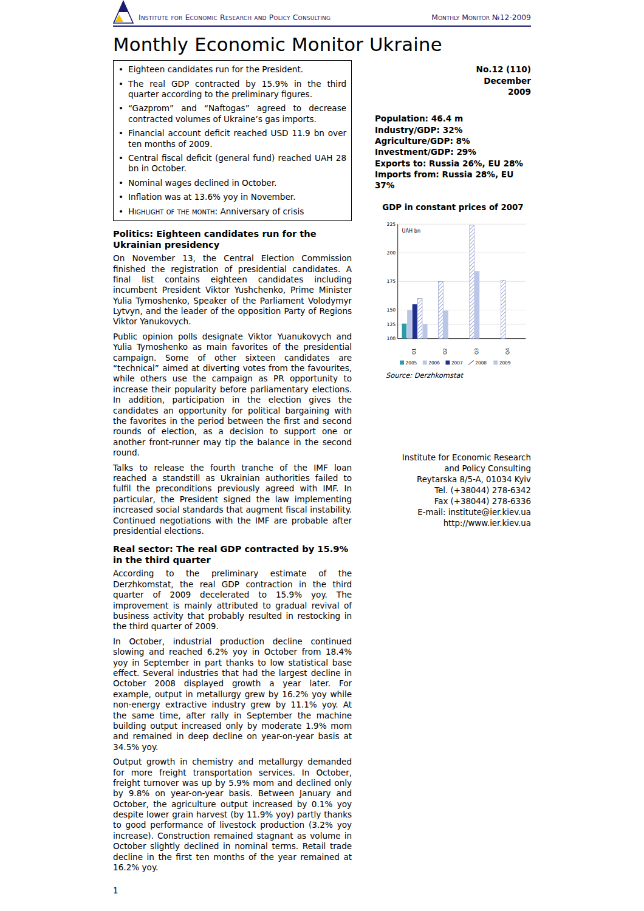Institute for Economic Research and Policy Consulting
Monthly Monitor №12-2009
Monthly Economic Monitor Ukraine
Eighteen candidates run for the President.
The real GDP contracted by 15.9% in the third quarter according to the preliminary figures.
“Gazprom” and “Naftogas” agreed to decrease contracted volumes of Ukraine’s gas imports.
Financial account deficit reached USD 11.9 bn over ten months of 2009.
Central fiscal deficit (general fund) reached UAH 28 bn in October.
Nominal wages declined in October.
Inflation was at 13.6% yoy in November.
Highlight of the month: Anniversary of crisis
Politics: Eighteen candidates run for the Ukrainian presidency
On November 13, the Central Election Commission finished the registration of presidential candidates. A final list contains eighteen candidates including incumbent President Viktor Yushchenko, Prime Minister Yulia Tymoshenko, Speaker of the Parliament Volodymyr Lytvyn, and the leader of the opposition Party of Regions Viktor Yanukovych.
Public opinion polls designate Viktor Yuanukovych and Yulia Tymoshenko as main favorites of the presidential campaign. Some of other sixteen candidates are “technical” aimed at diverting votes from the favourites, while others use the campaign as PR opportunity to increase their popularity before parliamentary elections. In addition, participation in the election gives the candidates an opportunity for political bargaining with the favorites in the period between the first and second rounds of election, as a decision to support one or another front-runner may tip the balance in the second round.
Talks to release the fourth tranche of the IMF loan reached a standstill as Ukrainian authorities failed to fulfil the preconditions previously agreed with IMF. In particular, the President signed the law implementing increased social standards that augment fiscal instability. Continued negotiations with the IMF are probable after presidential elections.
Real sector: The real GDP contracted by 15.9% in the third quarter
According to the preliminary estimate of the Derzhkomstat, the real GDP contraction in the third quarter of 2009 decelerated to 15.9% yoy. The improvement is mainly attributed to gradual revival of business activity that probably resulted in restocking in the third quarter of 2009.
In October, industrial production decline continued slowing and reached 6.2% yoy in October from 18.4% yoy in September in part thanks to low statistical base effect. Several industries that had the largest decline in October 2008 displayed growth a year later. For example, output in metallurgy grew by 16.2% yoy while non-energy extractive industry grew by 11.1% yoy. At the same time, after rally in September the machine building output increased only by moderate 1.9% mom and remained in deep decline on year-on-year basis at 34.5% yoy.
Output growth in chemistry and metallurgy demanded for more freight transportation services. In October, freight turnover was up by 5.9% mom and declined only by 9.8% on year-on-year basis. Between January and October, the agriculture output increased by 0.1% yoy despite lower grain harvest (by 11.9% yoy) partly thanks to good performance of livestock production (3.2% yoy increase). Construction remained stagnant as volume in October slightly declined in nominal terms. Retail trade decline in the first ten months of the year remained at 16.2% yoy.
No.12 (110)
December
2009
Population: 46.4 m
Industry/GDP: 32%
Agriculture/GDP: 8%
Investment/GDP: 29%
Exports to: Russia 26%, EU 28%
Imports from: Russia 28%, EU 37%
GDP in constant prices of 2007
225 200 175 150 100 125 UAH bn Q1 Q2 Q3 Q4 2005 2006 2007 2008 2009
Source: Derzhkomstat
Institute for Economic Research
and Policy Consulting
Reytarska 8/5-A, 01034 Kyiv
Tel. (+38044) 278-6342
Fax (+38044) 278-6336
E-mail: institute@ier.kiev.ua
http://www.ier.kiev.ua
1